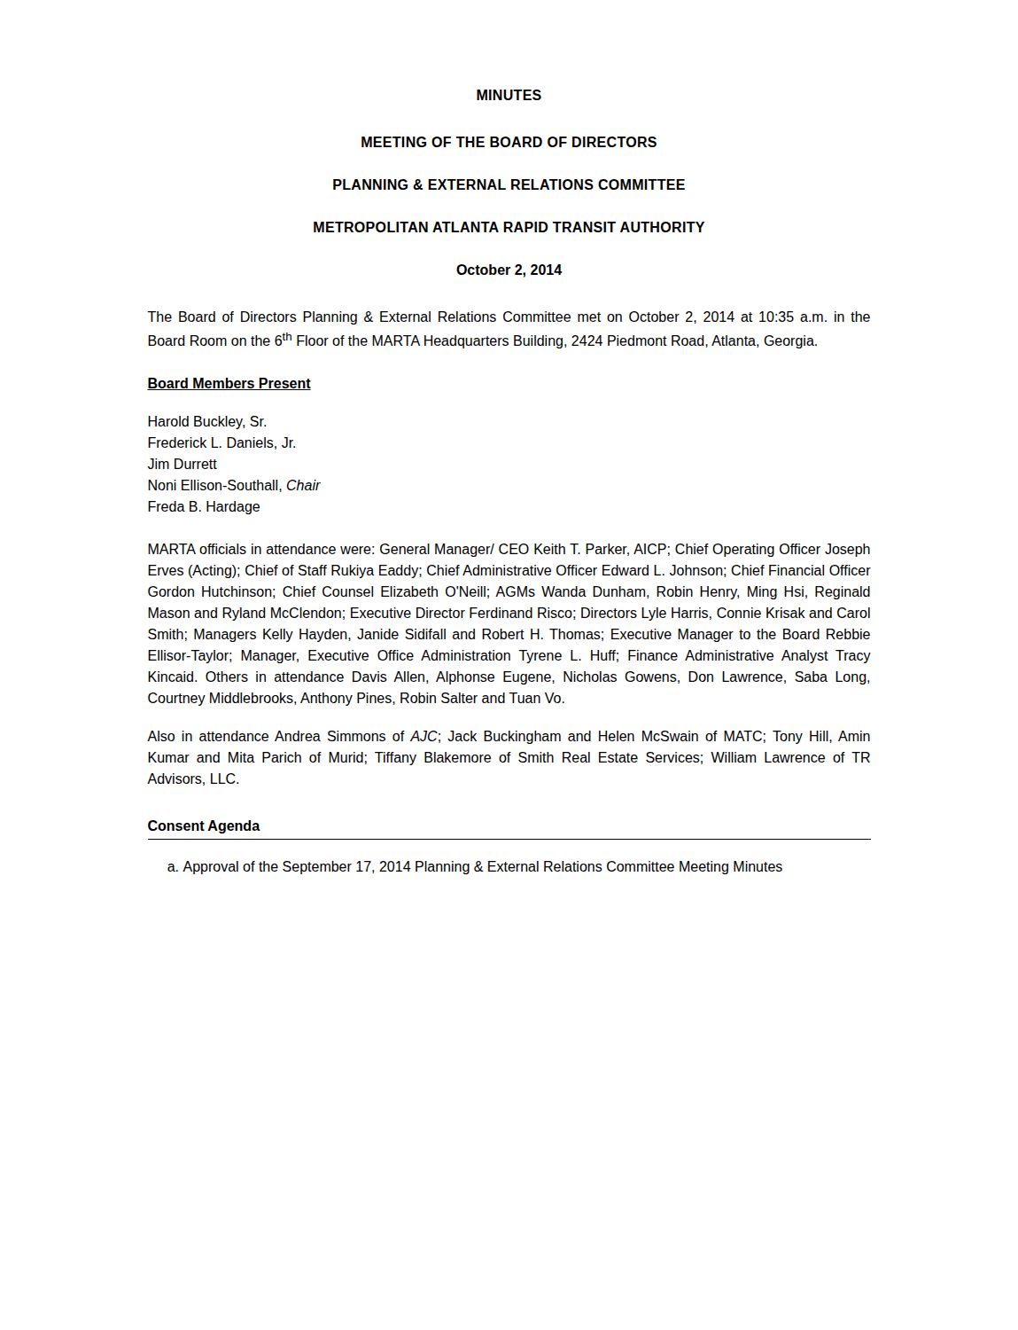MINUTES
MEETING OF THE BOARD OF DIRECTORS
PLANNING & EXTERNAL RELATIONS COMMITTEE
METROPOLITAN ATLANTA RAPID TRANSIT AUTHORITY
October 2, 2014
The Board of Directors Planning & External Relations Committee met on October 2, 2014 at 10:35 a.m. in the Board Room on the 6th Floor of the MARTA Headquarters Building, 2424 Piedmont Road, Atlanta, Georgia.
Board Members Present
Harold Buckley, Sr.
Frederick L. Daniels, Jr.
Jim Durrett
Noni Ellison-Southall, Chair
Freda B. Hardage
MARTA officials in attendance were: General Manager/ CEO Keith T. Parker, AICP; Chief Operating Officer Joseph Erves (Acting); Chief of Staff Rukiya Eaddy; Chief Administrative Officer Edward L. Johnson; Chief Financial Officer Gordon Hutchinson; Chief Counsel Elizabeth O'Neill; AGMs Wanda Dunham, Robin Henry, Ming Hsi, Reginald Mason and Ryland McClendon; Executive Director Ferdinand Risco; Directors Lyle Harris, Connie Krisak and Carol Smith; Managers Kelly Hayden, Janide Sidifall and Robert H. Thomas; Executive Manager to the Board Rebbie Ellisor-Taylor; Manager, Executive Office Administration Tyrene L. Huff; Finance Administrative Analyst Tracy Kincaid. Others in attendance Davis Allen, Alphonse Eugene, Nicholas Gowens, Don Lawrence, Saba Long, Courtney Middlebrooks, Anthony Pines, Robin Salter and Tuan Vo.
Also in attendance Andrea Simmons of AJC; Jack Buckingham and Helen McSwain of MATC; Tony Hill, Amin Kumar and Mita Parich of Murid; Tiffany Blakemore of Smith Real Estate Services; William Lawrence of TR Advisors, LLC.
Consent Agenda
Approval of the September 17, 2014 Planning & External Relations Committee Meeting Minutes